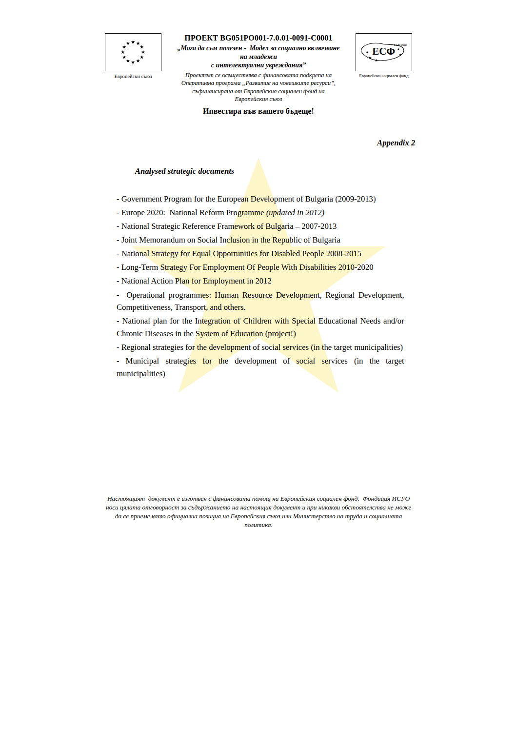Европейски съюз
ПРОЕКТ BG051PO001-7.0.01-0091-C0001
„Мога да съм полезен - Модел за социално включване на младежи
с интелектуални увреждания”
Проектът се осъществява с финансовата подкрепа на
Оперативна програма „Развитие на човешките ресурси”,
съфинансирана от Европейския социален фонд на Европейския съюз
Инвестира във вашето бъдеще!
ЕСФ България
Европейски социален фонд
Appendix 2
Analysed strategic documents
- Government Program for the European Development of Bulgaria (2009-2013)
- Europe 2020: National Reform Programme (updated in 2012)
- National Strategic Reference Framework of Bulgaria – 2007-2013
- Joint Memorandum on Social Inclusion in the Republic of Bulgaria
- National Strategy for Equal Opportunities for Disabled People 2008-2015
- Long-Term Strategy For Employment Of People With Disabilities 2010-2020
- National Action Plan for Employment in 2012
- Operational programmes: Human Resource Development, Regional Development, Competitiveness, Transport, and others.
- National plan for the Integration of Children with Special Educational Needs and/or Chronic Diseases in the System of Education (project!)
- Regional strategies for the development of social services (in the target municipalities)
- Municipal strategies for the development of social services (in the target municipalities)
Настоящият документ е изготвен с финансовата помощ на Европейския социален фонд. Фондация ИСУО носи цялата отговорност за съдържанието на настоящия документ и при никакви обстоятелства не може да се приеме като официална позиция на Европейския съюз или Министерство на труда и социалната политика.